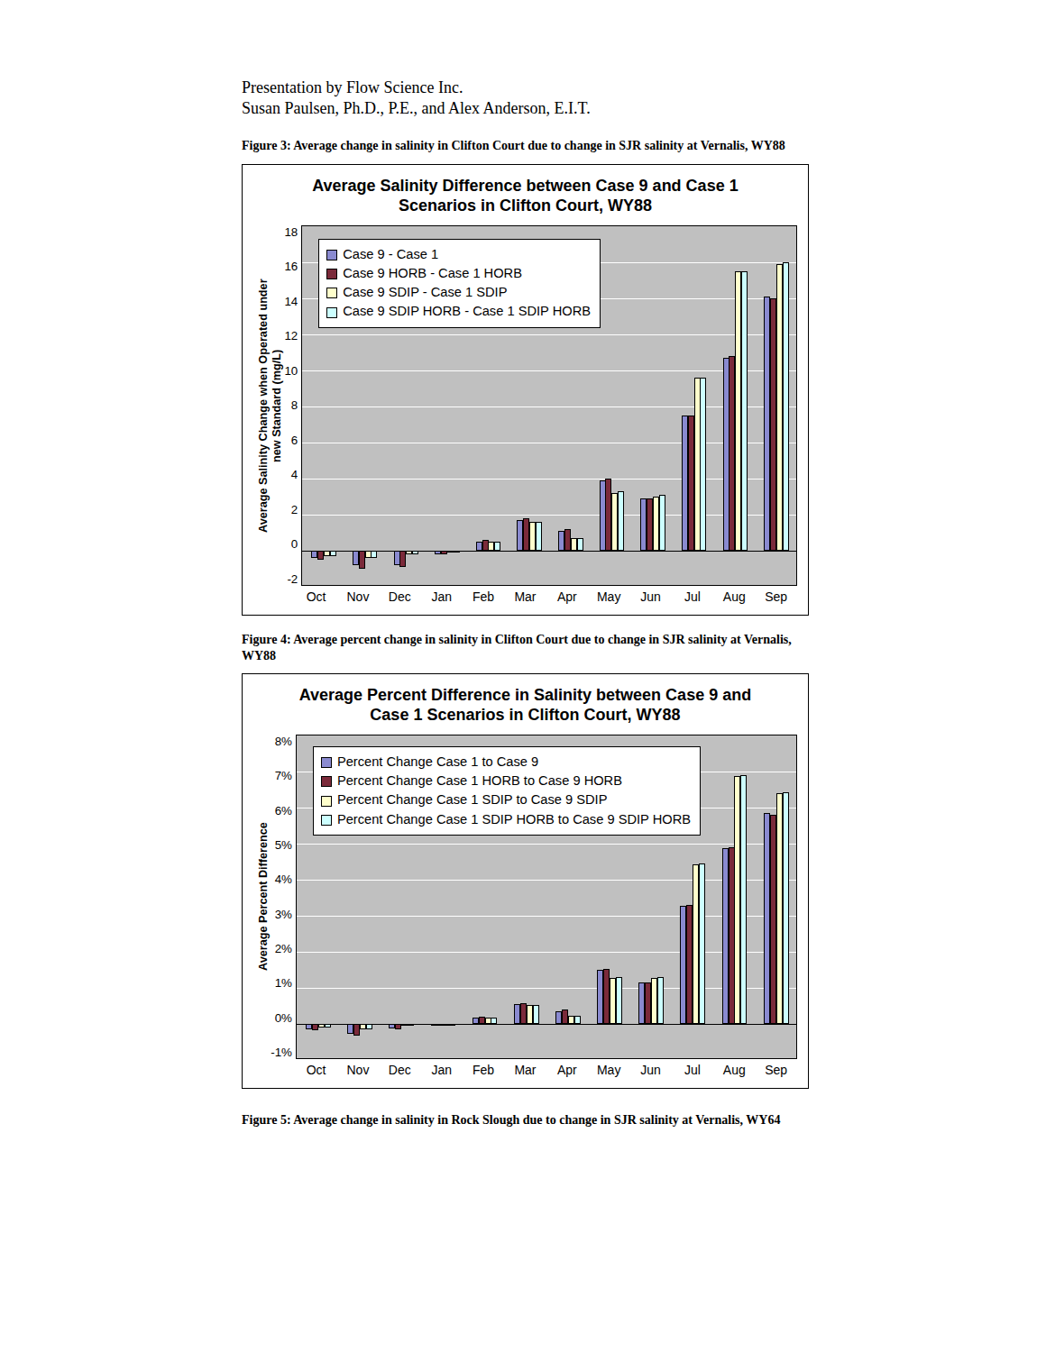Presentation by Flow Science Inc.
Susan Paulsen, Ph.D., P.E., and Alex Anderson, E.I.T.
Figure 3: Average change in salinity in Clifton Court due to change in SJR salinity at Vernalis, WY88
Average Salinity Difference between Case 9 and Case 1
Scenarios in Clifton Court, WY88
Average Salinity Change when Operated under new Standard (mg/L)
18
16
14
12
10
8
6
4
2
0
-2
Case 9 - Case 1
Case 9 HORB - Case 1 HORB
Case 9 SDIP - Case 1 SDIP
Case 9 SDIP HORB - Case 1 SDIP HORB
Oct
Nov
Dec
Jan
Feb
Mar
Apr
May
Jun
Jul
Aug
Sep
Figure 4: Average percent change in salinity in Clifton Court due to change in SJR salinity at Vernalis, WY88
Average Percent Difference in Salinity between Case 9 and
Case 1 Scenarios in Clifton Court, WY88
Average Percent Difference
8%
7%
6%
5%
4%
3%
2%
1%
0%
-1%
Percent Change Case 1 to Case 9
Percent Change Case 1 HORB to Case 9 HORB
Percent Change Case 1 SDIP to Case 9 SDIP
Percent Change Case 1 SDIP HORB to Case 9 SDIP HORB
Oct
Nov
Dec
Jan
Feb
Mar
Apr
May
Jun
Jul
Aug
Sep
Figure 5: Average change in salinity in Rock Slough due to change in SJR salinity at Vernalis, WY64